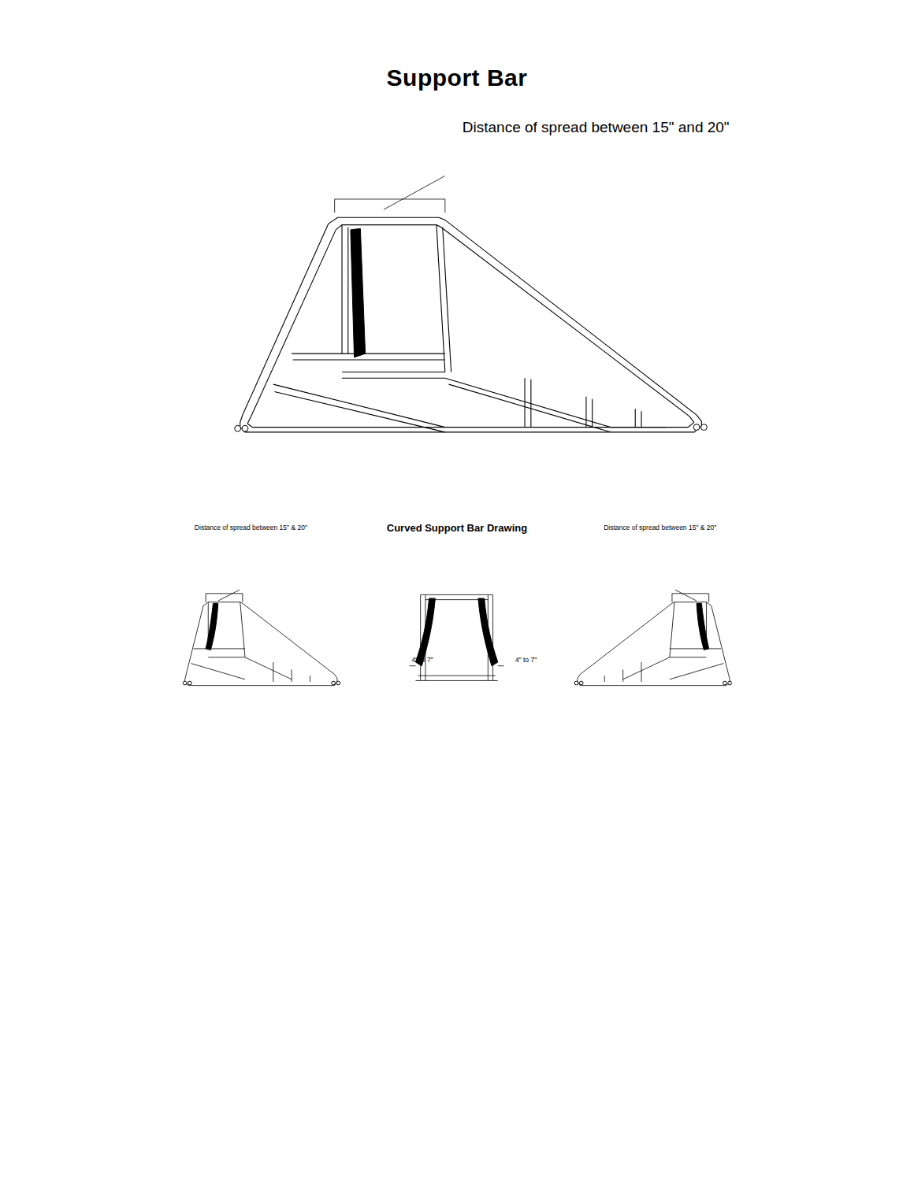Support Bar
Distance of spread between 15" and 20"
Curved Support Bar Drawing
Distance of spread between 15" & 20"
Distance of spread between 15" & 20"
4" to 7"
4" to 7"